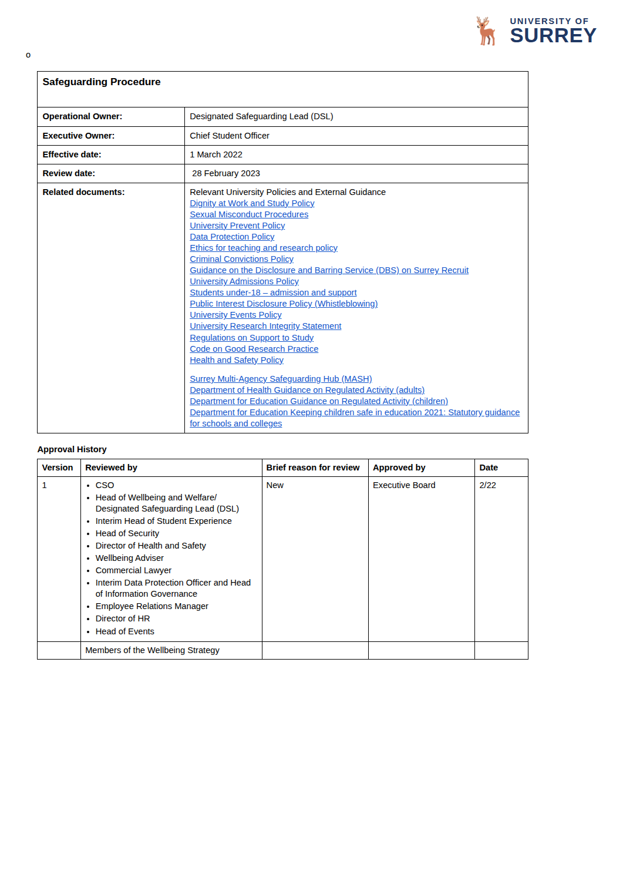🦌 UNIVERSITY OF SURREY
o
| Safeguarding Procedure |
| Operational Owner: | Designated Safeguarding Lead (DSL) |
| Executive Owner: | Chief Student Officer |
| Effective date: | 1 March 2022 |
| Review date: | 28 February 2023 |
| Related documents: | Relevant University Policies and External Guidance Dignity at Work and Study Policy Sexual Misconduct Procedures University Prevent Policy Data Protection Policy Ethics for teaching and research policy Criminal Convictions Policy Guidance on the Disclosure and Barring Service (DBS) on Surrey Recruit University Admissions Policy Students under-18 – admission and support Public Interest Disclosure Policy (Whistleblowing) University Events Policy University Research Integrity Statement Regulations on Support to Study Code on Good Research Practice Health and Safety Policy Surrey Multi-Agency Safeguarding Hub (MASH) Department of Health Guidance on Regulated Activity (adults) Department for Education Guidance on Regulated Activity (children) Department for Education Keeping children safe in education 2021: Statutory guidance for schools and colleges |
Approval History
| Version | Reviewed by | Brief reason for review | Approved by | Date |
| --- | --- | --- | --- | --- |
| 1 | CSO Head of Wellbeing and Welfare/ Designated Safeguarding Lead (DSL) Interim Head of Student Experience Head of Security Director of Health and Safety Wellbeing Adviser Commercial Lawyer Interim Data Protection Officer and Head of Information Governance Employee Relations Manager Director of HR Head of Events | New | Executive Board | 2/22 |
| | Members of the Wellbeing Strategy | | | |